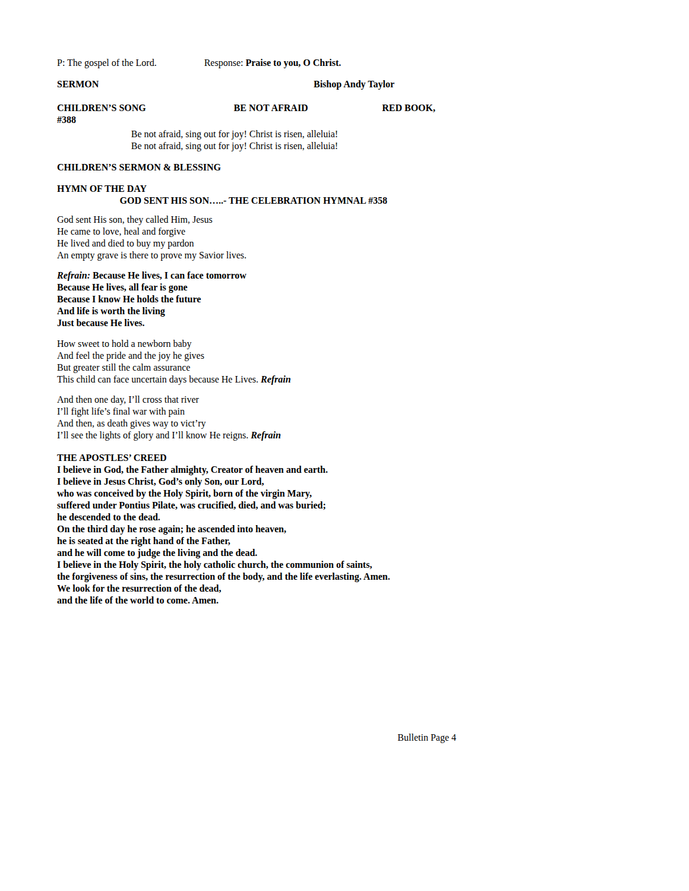P: The gospel of the Lord.Response: Praise to you, O Christ.
SERMONBishop Andy Taylor
CHILDREN’S SONG BE NOT AFRAIDRED BOOK, #388
Be not afraid, sing out for joy! Christ is risen, alleluia!
Be not afraid, sing out for joy! Christ is risen, alleluia!
CHILDREN’S SERMON & BLESSING
HYMN OF THE DAY
GOD SENT HIS SON…..- THE CELEBRATION HYMNAL #358
God sent His son, they called Him, Jesus
He came to love, heal and forgive
He lived and died to buy my pardon
An empty grave is there to prove my Savior lives.
Refrain: Because He lives, I can face tomorrow
Because He lives, all fear is gone
Because I know He holds the future
And life is worth the living
Just because He lives.
How sweet to hold a newborn baby
And feel the pride and the joy he gives
But greater still the calm assurance
This child can face uncertain days because He Lives. Refrain
And then one day, I’ll cross that river
I’ll fight life’s final war with pain
And then, as death gives way to vict’ry
I’ll see the lights of glory and I’ll know He reigns. Refrain
THE APOSTLES’ CREED
I believe in God, the Father almighty, Creator of heaven and earth.
I believe in Jesus Christ, God’s only Son, our Lord,
who was conceived by the Holy Spirit, born of the virgin Mary,
suffered under Pontius Pilate, was crucified, died, and was buried;
he descended to the dead.
On the third day he rose again; he ascended into heaven,
he is seated at the right hand of the Father,
and he will come to judge the living and the dead.
I believe in the Holy Spirit, the holy catholic church, the communion of saints,
the forgiveness of sins, the resurrection of the body, and the life everlasting. Amen.
We look for the resurrection of the dead,
and the life of the world to come. Amen.
Bulletin Page 4